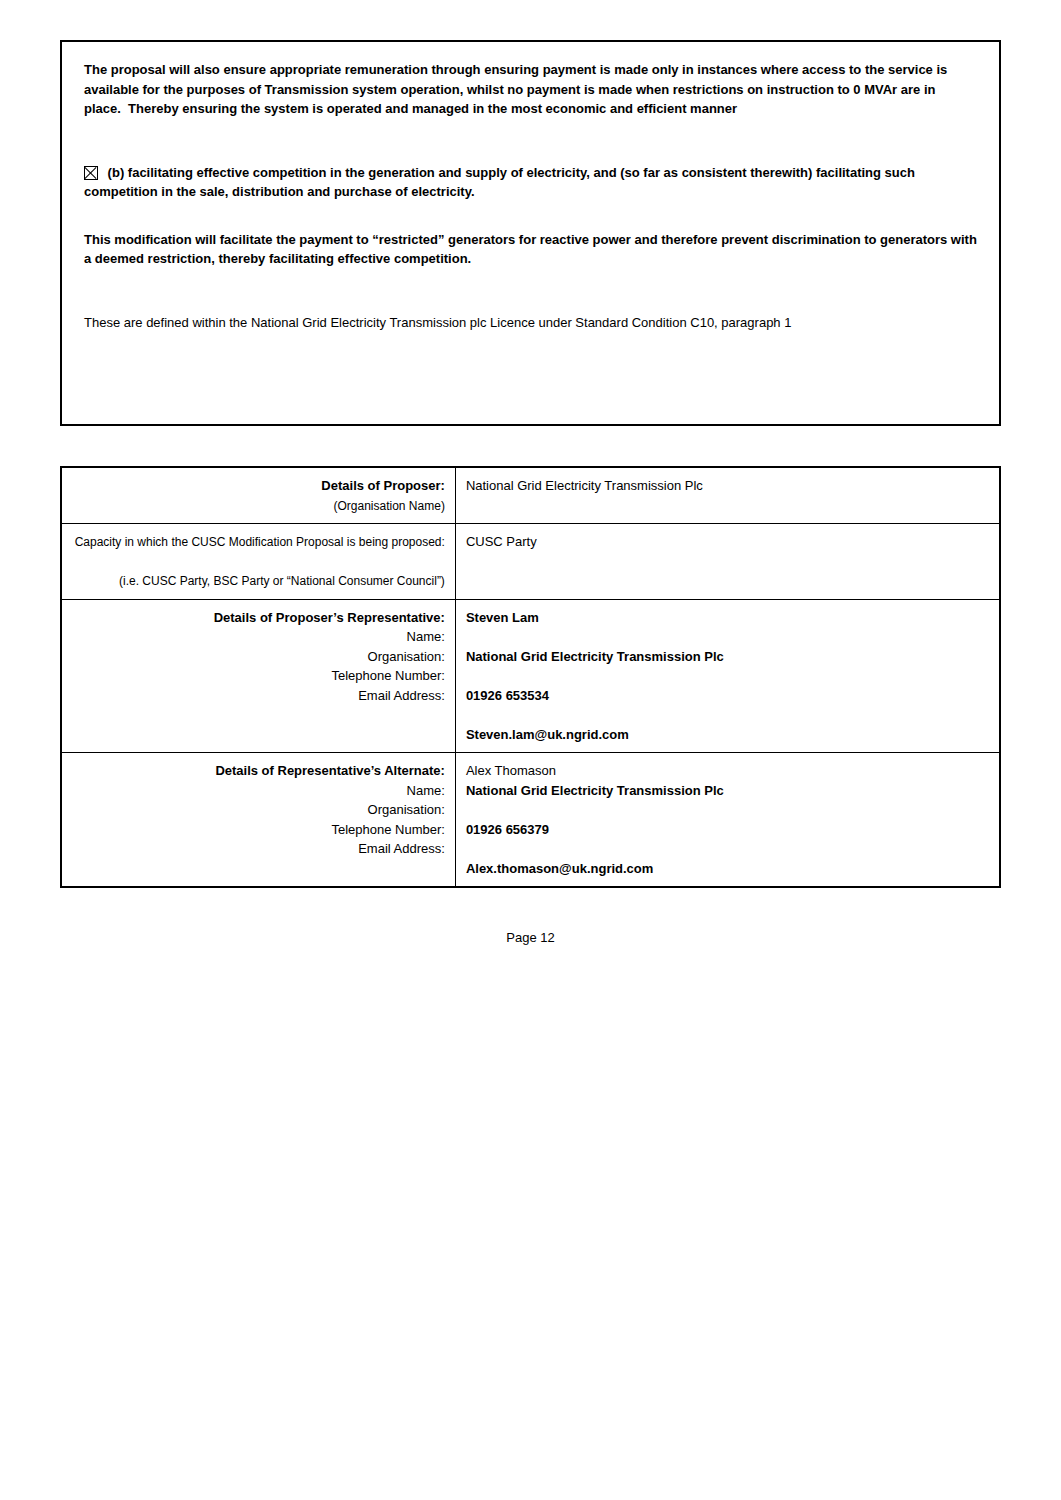The proposal will also ensure appropriate remuneration through ensuring payment is made only in instances where access to the service is available for the purposes of Transmission system operation, whilst no payment is made when restrictions on instruction to 0 MVAr are in place. Thereby ensuring the system is operated and managed in the most economic and efficient manner
(b) facilitating effective competition in the generation and supply of electricity, and (so far as consistent therewith) facilitating such competition in the sale, distribution and purchase of electricity.
This modification will facilitate the payment to “restricted” generators for reactive power and therefore prevent discrimination to generators with a deemed restriction, thereby facilitating effective competition.
These are defined within the National Grid Electricity Transmission plc Licence under Standard Condition C10, paragraph 1
| Details of Proposer: (Organisation Name) | National Grid Electricity Transmission Plc |
| Capacity in which the CUSC Modification Proposal is being proposed: (i.e. CUSC Party, BSC Party or “National Consumer Council”) | CUSC Party |
| Details of Proposer’s Representative: Name: Organisation: Telephone Number: Email Address: | Steven Lam National Grid Electricity Transmission Plc 01926 653534 Steven.lam@uk.ngrid.com |
| Details of Representative’s Alternate: Name: Organisation: Telephone Number: Email Address: | Alex Thomason National Grid Electricity Transmission Plc 01926 656379 Alex.thomason@uk.ngrid.com |
Page 12